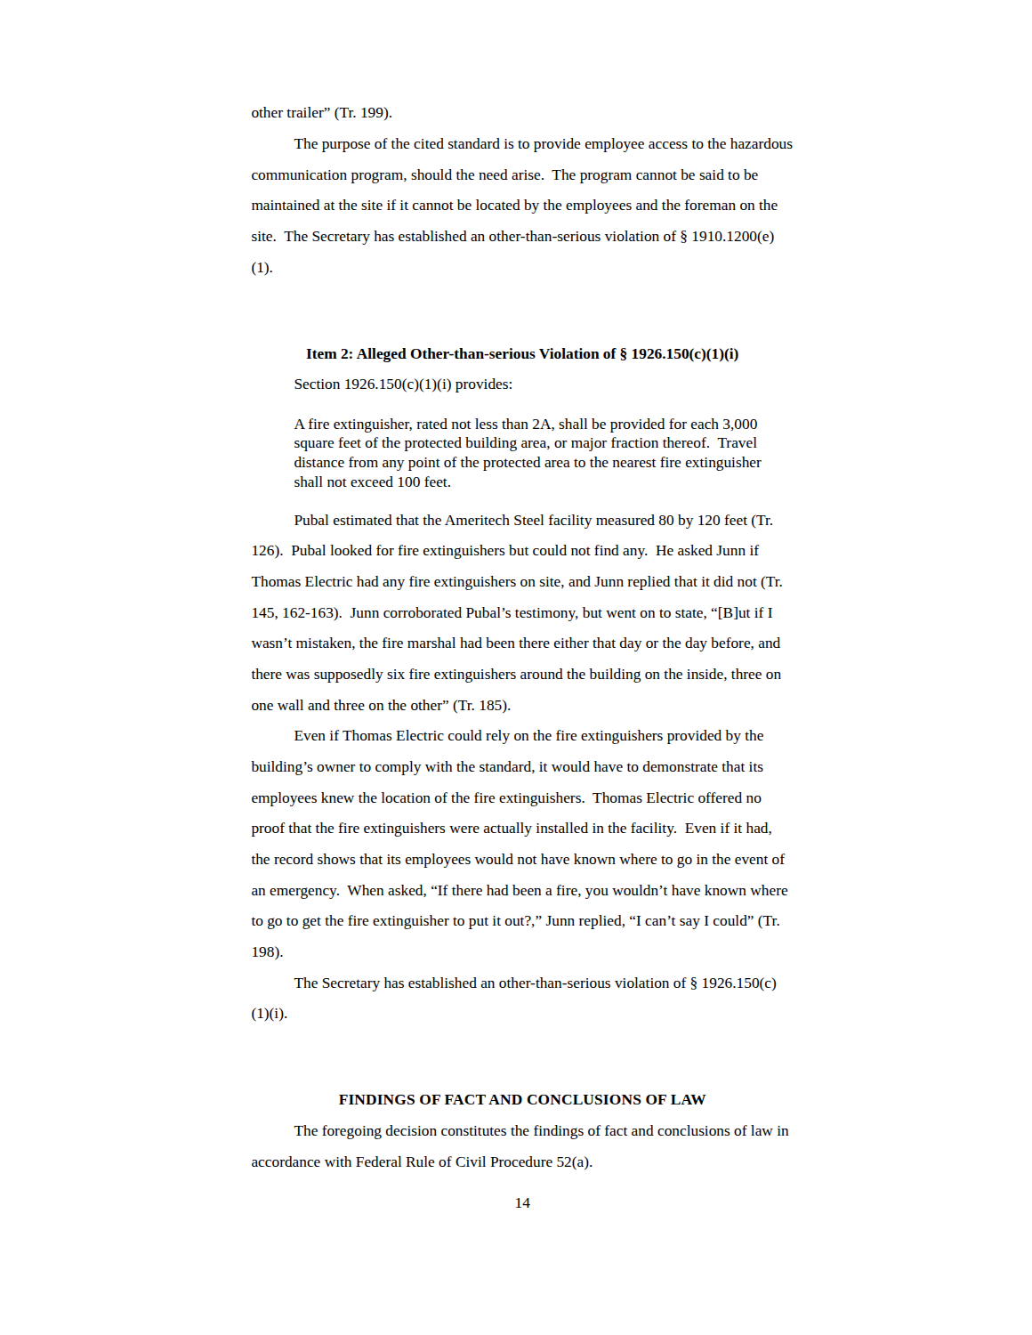other trailer” (Tr. 199).
The purpose of the cited standard is to provide employee access to the hazardous communication program, should the need arise. The program cannot be said to be maintained at the site if it cannot be located by the employees and the foreman on the site. The Secretary has established an other-than-serious violation of § 1910.1200(e)(1).
Item 2: Alleged Other-than-serious Violation of § 1926.150(c)(1)(i)
Section 1926.150(c)(1)(i) provides:
A fire extinguisher, rated not less than 2A, shall be provided for each 3,000 square feet of the protected building area, or major fraction thereof. Travel distance from any point of the protected area to the nearest fire extinguisher shall not exceed 100 feet.
Pubal estimated that the Ameritech Steel facility measured 80 by 120 feet (Tr. 126). Pubal looked for fire extinguishers but could not find any. He asked Junn if Thomas Electric had any fire extinguishers on site, and Junn replied that it did not (Tr. 145, 162-163). Junn corroborated Pubal’s testimony, but went on to state, “[B]ut if I wasn’t mistaken, the fire marshal had been there either that day or the day before, and there was supposedly six fire extinguishers around the building on the inside, three on one wall and three on the other” (Tr. 185).
Even if Thomas Electric could rely on the fire extinguishers provided by the building’s owner to comply with the standard, it would have to demonstrate that its employees knew the location of the fire extinguishers. Thomas Electric offered no proof that the fire extinguishers were actually installed in the facility. Even if it had, the record shows that its employees would not have known where to go in the event of an emergency. When asked, “If there had been a fire, you wouldn’t have known where to go to get the fire extinguisher to put it out?,” Junn replied, “I can’t say I could” (Tr. 198).
The Secretary has established an other-than-serious violation of § 1926.150(c)(1)(i).
FINDINGS OF FACT AND CONCLUSIONS OF LAW
The foregoing decision constitutes the findings of fact and conclusions of law in accordance with Federal Rule of Civil Procedure 52(a).
14